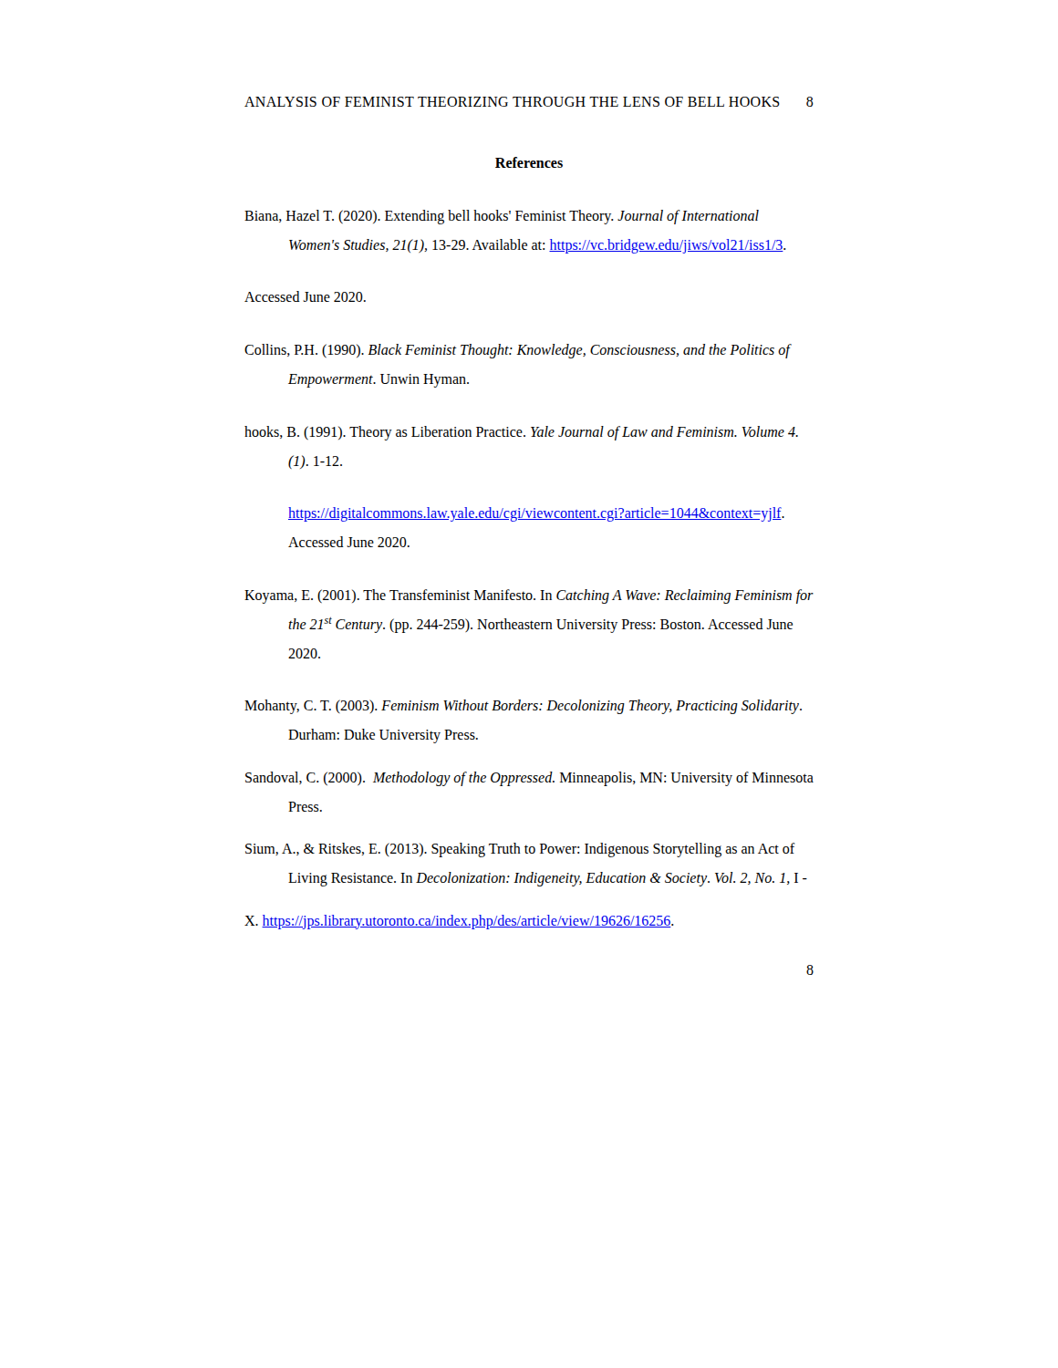Analysis of Feminist Theorizing Through the Lens of bell hooks 8
References
Biana, Hazel T. (2020). Extending bell hooks' Feminist Theory. Journal of International Women's Studies, 21(1), 13-29. Available at: https://vc.bridgew.edu/jiws/vol21/iss1/3.
Accessed June 2020.
Collins, P.H. (1990). Black Feminist Thought: Knowledge, Consciousness, and the Politics of Empowerment. Unwin Hyman.
hooks, B. (1991). Theory as Liberation Practice. Yale Journal of Law and Feminism. Volume 4. (1). 1-12.
https://digitalcommons.law.yale.edu/cgi/viewcontent.cgi?article=1044&context=yjlf. Accessed June 2020.
Koyama, E. (2001). The Transfeminist Manifesto. In Catching A Wave: Reclaiming Feminism for the 21st Century. (pp. 244-259). Northeastern University Press: Boston. Accessed June 2020.
Mohanty, C. T. (2003). Feminism Without Borders: Decolonizing Theory, Practicing Solidarity. Durham: Duke University Press.
Sandoval, C. (2000). Methodology of the Oppressed. Minneapolis, MN: University of Minnesota Press.
Sium, A., & Ritskes, E. (2013). Speaking Truth to Power: Indigenous Storytelling as an Act of Living Resistance. In Decolonization: Indigeneity, Education & Society. Vol. 2, No. 1, I -
X. https://jps.library.utoronto.ca/index.php/des/article/view/19626/16256.
8